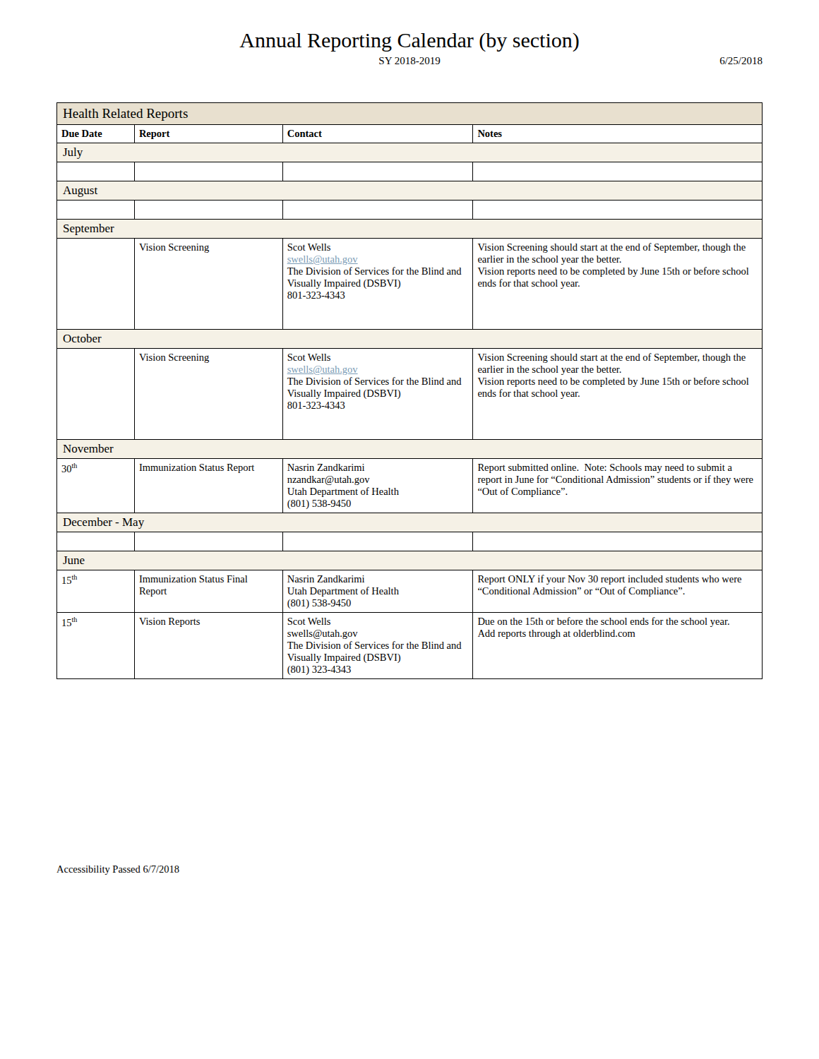Annual Reporting Calendar (by section)
SY 2018-2019 6/25/2018
| Health Related Reports |
| Due Date | Report | Contact | Notes |
| July |
| August |
| September |
| | Vision Screening | Scot Wells swells@utah.gov The Division of Services for the Blind and Visually Impaired (DSBVI) 801-323-4343 | Vision Screening should start at the end of September, though the earlier in the school year the better. Vision reports need to be completed by June 15th or before school ends for that school year. |
| October |
| | Vision Screening | Scot Wells swells@utah.gov The Division of Services for the Blind and Visually Impaired (DSBVI) 801-323-4343 | Vision Screening should start at the end of September, though the earlier in the school year the better. Vision reports need to be completed by June 15th or before school ends for that school year. |
| November |
| 30 th | Immunization Status Report | Nasrin Zandkarimi nzandkar@utah.gov Utah Department of Health (801) 538-9450 | Report submitted online. Note: Schools may need to submit a report in June for “Conditional Admission” students or if they were “Out of Compliance”. |
| December - May |
| June |
| 15 th | Immunization Status Final Report | Nasrin Zandkarimi Utah Department of Health (801) 538-9450 | Report ONLY if your Nov 30 report included students who were “Conditional Admission” or “Out of Compliance”. |
| 15 th | Vision Reports | Scot Wells swells@utah.gov The Division of Services for the Blind and Visually Impaired (DSBVI) (801) 323-4343 | Due on the 15th or before the school ends for the school year. Add reports through at olderblind.com |
Accessibility Passed 6/7/2018